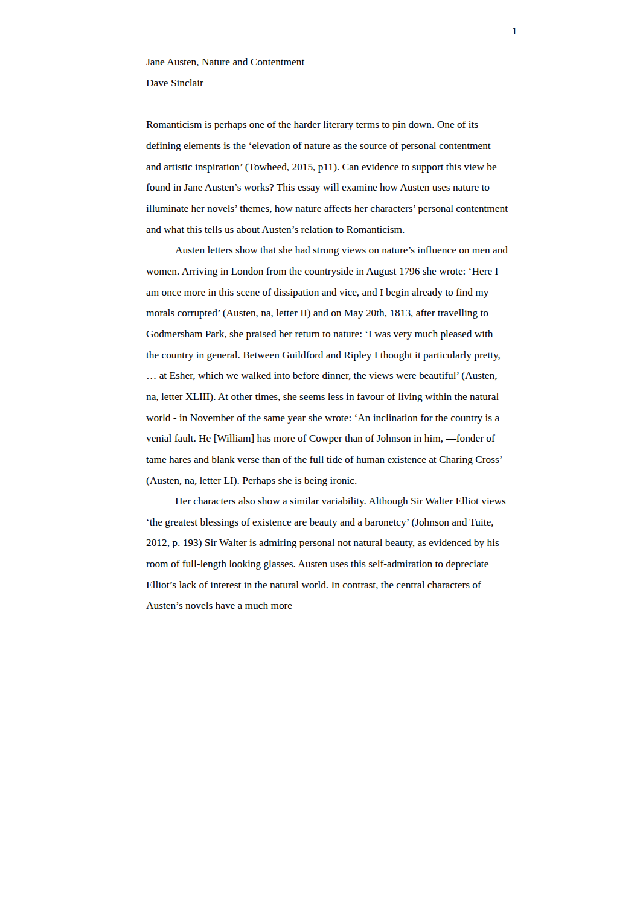1
Jane Austen, Nature and Contentment
Dave Sinclair
Romanticism is perhaps one of the harder literary terms to pin down. One of its defining elements is the ‘elevation of nature as the source of personal contentment and artistic inspiration’ (Towheed, 2015, p11). Can evidence to support this view be found in Jane Austen’s works? This essay will examine how Austen uses nature to illuminate her novels’ themes, how nature affects her characters’ personal contentment and what this tells us about Austen’s relation to Romanticism.
Austen letters show that she had strong views on nature’s influence on men and women. Arriving in London from the countryside in August 1796 she wrote: ‘Here I am once more in this scene of dissipation and vice, and I begin already to find my morals corrupted’ (Austen, na, letter II) and on May 20th, 1813, after travelling to Godmersham Park, she praised her return to nature: ‘I was very much pleased with the country in general. Between Guildford and Ripley I thought it particularly pretty, … at Esher, which we walked into before dinner, the views were beautiful’ (Austen, na, letter XLIII). At other times, she seems less in favour of living within the natural world - in November of the same year she wrote: ‘An inclination for the country is a venial fault. He [William] has more of Cowper than of Johnson in him, —fonder of tame hares and blank verse than of the full tide of human existence at Charing Cross’ (Austen, na, letter LI). Perhaps she is being ironic.
Her characters also show a similar variability. Although Sir Walter Elliot views ‘the greatest blessings of existence are beauty and a baronetcy’ (Johnson and Tuite, 2012, p. 193) Sir Walter is admiring personal not natural beauty, as evidenced by his room of full-length looking glasses. Austen uses this self-admiration to depreciate Elliot’s lack of interest in the natural world. In contrast, the central characters of Austen’s novels have a much more